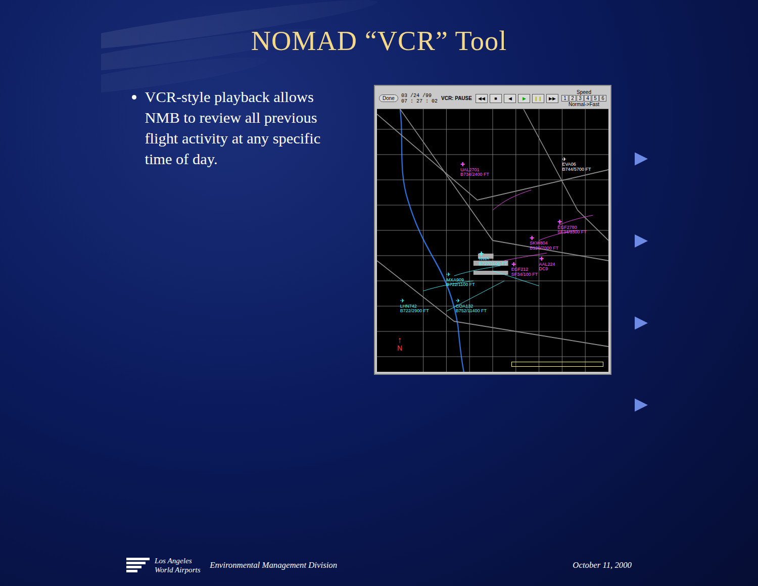NOMAD “VCR” Tool
VCR-style playback allows NMB to review all previous flight activity at any specific time of day.
Done
03 /24 /99
07 : 27 : 02
VCR: PAUSE
◀◀
■
◀
▶
❙❙
▶▶
Speed
123456
Normal->Fast
✚UAL2701
B734/2400 FT
✈EVA06
B744/5700 FT
✚EGF2780
SF34/3300 FT
✚SKW804
B120/7000 FT
✚AAL224
DC9
✚EGF212
SF34/100 FT
✚NWA
B727/1100 FT
✈MXA909
B722/1100 FT
✈LHN742
B722/2900 FT
✈COA132
B752/11400 FT
↑N
Los Angeles
World Airports
Environmental Management Division
October 11, 2000